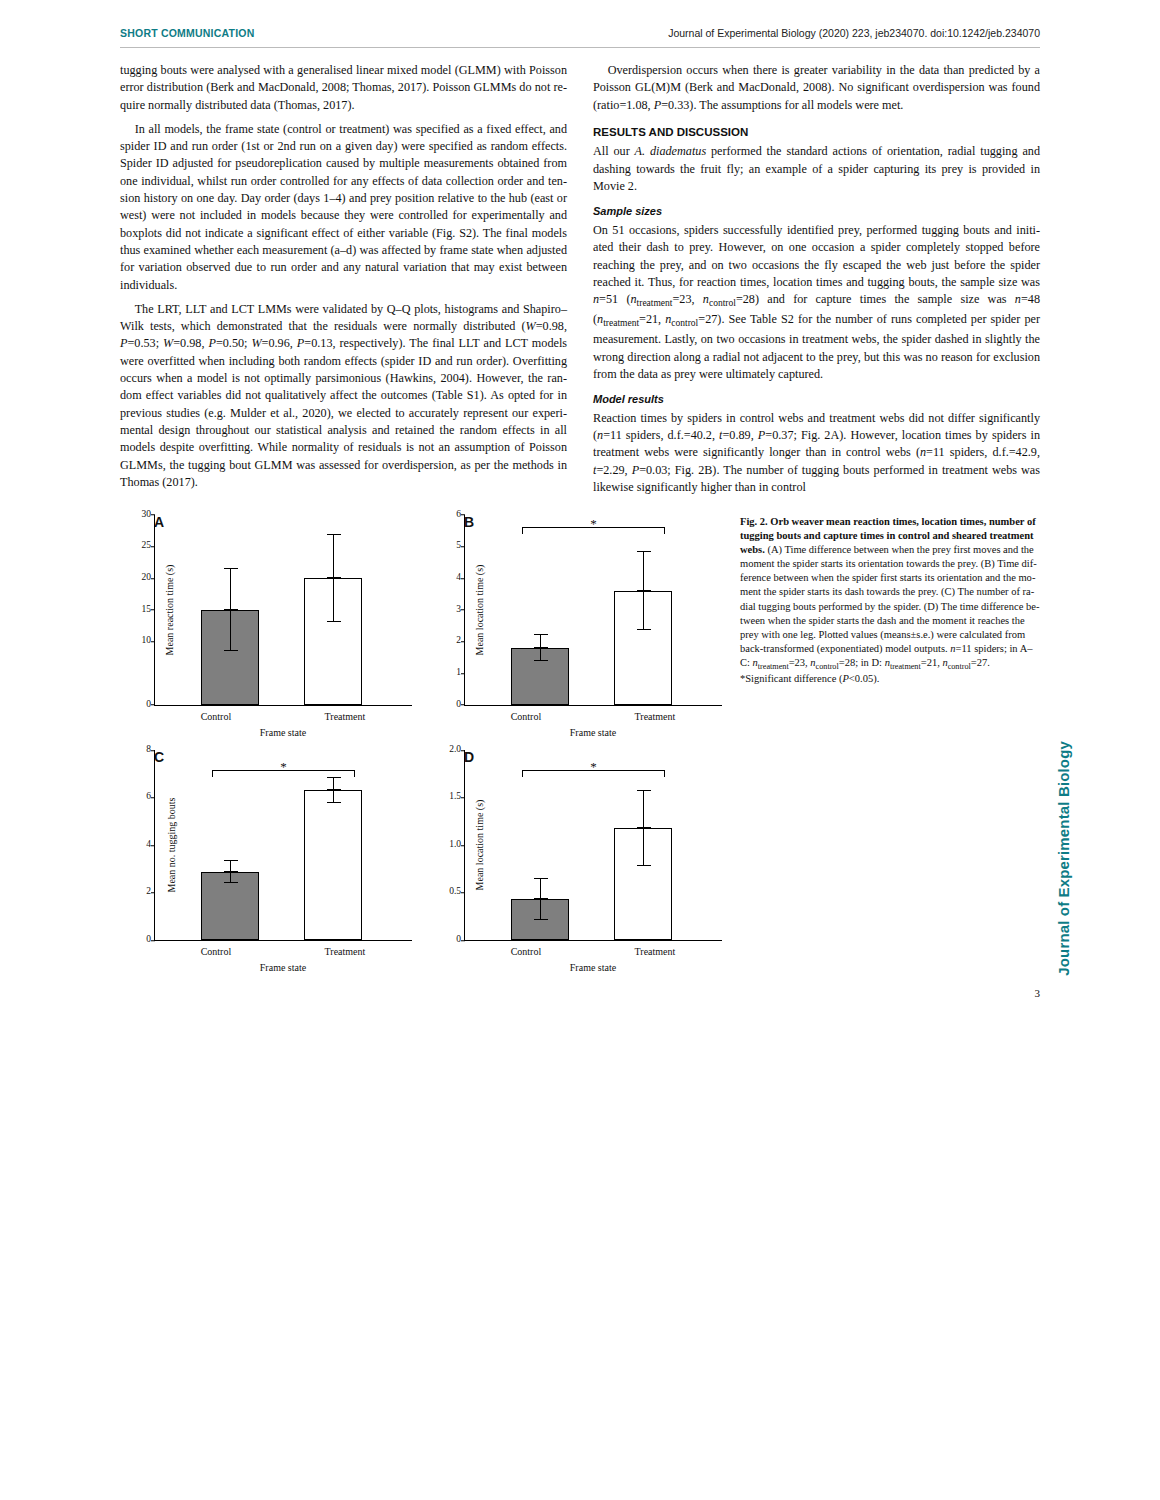SHORT COMMUNICATION
Journal of Experimental Biology (2020) 223, jeb234070. doi:10.1242/jeb.234070
tugging bouts were analysed with a generalised linear mixed model (GLMM) with Poisson error distribution (Berk and MacDonald, 2008; Thomas, 2017). Poisson GLMMs do not require normally distributed data (Thomas, 2017).
In all models, the frame state (control or treatment) was specified as a fixed effect, and spider ID and run order (1st or 2nd run on a given day) were specified as random effects. Spider ID adjusted for pseudoreplication caused by multiple measurements obtained from one individual, whilst run order controlled for any effects of data collection order and tension history on one day. Day order (days 1–4) and prey position relative to the hub (east or west) were not included in models because they were controlled for experimentally and boxplots did not indicate a significant effect of either variable (Fig. S2). The final models thus examined whether each measurement (a–d) was affected by frame state when adjusted for variation observed due to run order and any natural variation that may exist between individuals.
The LRT, LLT and LCT LMMs were validated by Q–Q plots, histograms and Shapiro–Wilk tests, which demonstrated that the residuals were normally distributed (W=0.98, P=0.53; W=0.98, P=0.50; W=0.96, P=0.13, respectively). The final LLT and LCT models were overfitted when including both random effects (spider ID and run order). Overfitting occurs when a model is not optimally parsimonious (Hawkins, 2004). However, the random effect variables did not qualitatively affect the outcomes (Table S1). As opted for in previous studies (e.g. Mulder et al., 2020), we elected to accurately represent our experimental design throughout our statistical analysis and retained the random effects in all models despite overfitting. While normality of residuals is not an assumption of Poisson GLMMs, the tugging bout GLMM was assessed for overdispersion, as per the methods in Thomas (2017).
Overdispersion occurs when there is greater variability in the data than predicted by a Poisson GL(M)M (Berk and MacDonald, 2008). No significant overdispersion was found (ratio=1.08, P=0.33). The assumptions for all models were met.
RESULTS AND DISCUSSION
All our A. diadematus performed the standard actions of orientation, radial tugging and dashing towards the fruit fly; an example of a spider capturing its prey is provided in Movie 2.
Sample sizes
On 51 occasions, spiders successfully identified prey, performed tugging bouts and initiated their dash to prey. However, on one occasion a spider completely stopped before reaching the prey, and on two occasions the fly escaped the web just before the spider reached it. Thus, for reaction times, location times and tugging bouts, the sample size was n=51 (ntreatment=23, ncontrol=28) and for capture times the sample size was n=48 (ntreatment=21, ncontrol=27). See Table S2 for the number of runs completed per spider per measurement. Lastly, on two occasions in treatment webs, the spider dashed in slightly the wrong direction along a radial not adjacent to the prey, but this was no reason for exclusion from the data as prey were ultimately captured.
Model results
Reaction times by spiders in control webs and treatment webs did not differ significantly (n=11 spiders, d.f.=40.2, t=0.89, P=0.37; Fig. 2A). However, location times by spiders in treatment webs were significantly longer than in control webs (n=11 spiders, d.f.=42.9, t=2.29, P=0.03; Fig. 2B). The number of tugging bouts performed in treatment webs was likewise significantly higher than in control
A
Mean reaction time (s)
0
10
15
20
25
30
Control Treatment
Frame state
B
Mean location time (s)
0
1
2
3
4
5
6
*
Control Treatment
Frame state
Fig. 2. Orb weaver mean reaction times, location times, number of tugging bouts and capture times in control and sheared treatment webs. (A) Time difference between when the prey first moves and the moment the spider starts its orientation towards the prey. (B) Time difference between when the spider first starts its orientation and the moment the spider starts its dash towards the prey. (C) The number of radial tugging bouts performed by the spider. (D) The time difference between when the spider starts the dash and the moment it reaches the prey with one leg. Plotted values (means±s.e.) were calculated from back-transformed (exponentiated) model outputs. n=11 spiders; in A–C: ntreatment=23, ncontrol=28; in D: ntreatment=21, ncontrol=27. *Significant difference (P<0.05).
C
Mean no. tugging bouts
0
2
4
6
8
*
Control Treatment
Frame state
D
Mean location time (s)
0
0.5
1.0
1.5
2.0
*
Control Treatment
Frame state
Journal of Experimental Biology
3